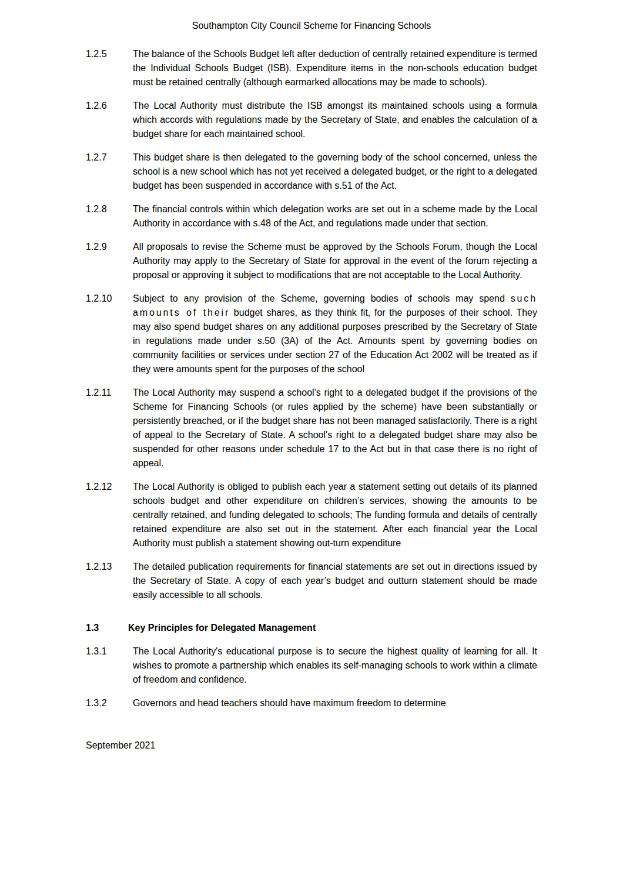Southampton City Council Scheme for Financing Schools
1.2.5 The balance of the Schools Budget left after deduction of centrally retained expenditure is termed the Individual Schools Budget (ISB). Expenditure items in the non-schools education budget must be retained centrally (although earmarked allocations may be made to schools).
1.2.6 The Local Authority must distribute the ISB amongst its maintained schools using a formula which accords with regulations made by the Secretary of State, and enables the calculation of a budget share for each maintained school.
1.2.7 This budget share is then delegated to the governing body of the school concerned, unless the school is a new school which has not yet received a delegated budget, or the right to a delegated budget has been suspended in accordance with s.51 of the Act.
1.2.8 The financial controls within which delegation works are set out in a scheme made by the Local Authority in accordance with s.48 of the Act, and regulations made under that section.
1.2.9 All proposals to revise the Scheme must be approved by the Schools Forum, though the Local Authority may apply to the Secretary of State for approval in the event of the forum rejecting a proposal or approving it subject to modifications that are not acceptable to the Local Authority.
1.2.10 Subject to any provision of the Scheme, governing bodies of schools may spend such amounts of their budget shares, as they think fit, for the purposes of their school. They may also spend budget shares on any additional purposes prescribed by the Secretary of State in regulations made under s.50 (3A) of the Act. Amounts spent by governing bodies on community facilities or services under section 27 of the Education Act 2002 will be treated as if they were amounts spent for the purposes of the school
1.2.11 The Local Authority may suspend a school's right to a delegated budget if the provisions of the Scheme for Financing Schools (or rules applied by the scheme) have been substantially or persistently breached, or if the budget share has not been managed satisfactorily. There is a right of appeal to the Secretary of State. A school's right to a delegated budget share may also be suspended for other reasons under schedule 17 to the Act but in that case there is no right of appeal.
1.2.12 The Local Authority is obliged to publish each year a statement setting out details of its planned schools budget and other expenditure on children’s services, showing the amounts to be centrally retained, and funding delegated to schools; The funding formula and details of centrally retained expenditure are also set out in the statement. After each financial year the Local Authority must publish a statement showing out-turn expenditure
1.2.13 The detailed publication requirements for financial statements are set out in directions issued by the Secretary of State. A copy of each year’s budget and outturn statement should be made easily accessible to all schools.
1.3 Key Principles for Delegated Management
1.3.1 The Local Authority's educational purpose is to secure the highest quality of learning for all. It wishes to promote a partnership which enables its self-managing schools to work within a climate of freedom and confidence.
1.3.2 Governors and head teachers should have maximum freedom to determine
September 2021